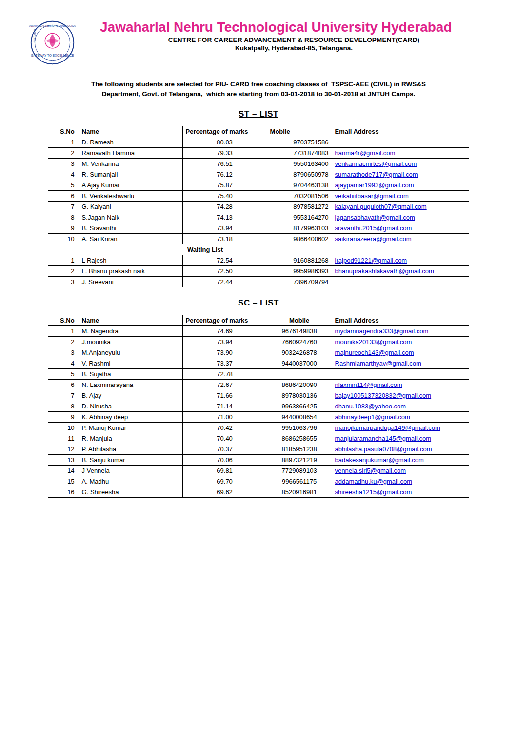GATEWAY TO EXCELLENCE JAWAHARLAL NEHRU TECHNOLOGICAL HYDERABAD
Jawaharlal Nehru Technological University Hyderabad
CENTRE FOR CAREER ADVANCEMENT & RESOURCE DEVELOPMENT(CARD)
Kukatpally, Hyderabad-85, Telangana.
The following students are selected for PIU- CARD free coaching classes of TSPSC-AEE (CIVIL) in RWS&S Department, Govt. of Telangana, which are starting from 03-01-2018 to 30-01-2018 at JNTUH Camps.
ST – LIST
| S.No | Name | Percentage of marks | Mobile | Email Address |
| --- | --- | --- | --- | --- |
| 1 | D. Ramesh | 80.03 | 9703751586 | |
| 2 | Ramavath Hamma | 79.33 | 7731874083 | hanma4r@gmail.com |
| 3 | M. Venkanna | 76.51 | 9550163400 | venkannacmrtes@gmail.com |
| 4 | R. Sumanjali | 76.12 | 8790650978 | sumarathode717@gmail.com |
| 5 | A Ajay Kumar | 75.87 | 9704463138 | ajaypamar1993@gmail.com |
| 6 | B. Venkateshwarlu | 75.40 | 7032081506 | veikatiiitbasar@gmail.com |
| 7 | G. Kalyani | 74.28 | 8978581272 | kalayani.guguloth07@gmail.com |
| 8 | S.Jagan Naik | 74.13 | 9553164270 | jagansabhavath@gmail.com |
| 9 | B. Sravanthi | 73.94 | 8179963103 | sravanthi.2015@gmail.com |
| 10 | A. Sai Kriran | 73.18 | 9866400602 | saikiranazeera@gmail.com |
| | Waiting List | |
| 1 | L Rajesh | 72.54 | 9160881268 | lrajpod91221@gmail.com |
| 2 | L. Bhanu prakash naik | 72.50 | 9959986393 | bhanuprakashlakavath@gmail.com |
| 3 | J. Sreevani | 72.44 | 7396709794 | |
SC – LIST
| S.No | Name | Percentage of marks | Mobile | Email Address |
| --- | --- | --- | --- | --- |
| 1 | M. Nagendra | 74.69 | 9676149838 | mydamnagendra333@gmail.com |
| 2 | J.mounika | 73.94 | 7660924760 | mounika20133@gmail.com |
| 3 | M.Anjaneyulu | 73.90 | 9032426878 | majnureoch143@gmail.com |
| 4 | V. Rashmi | 73.37 | 9440037000 | Rashmiamarthyav@gmail.com |
| 5 | B. Sujatha | 72.78 | | |
| 6 | N. Laxminarayana | 72.67 | 8686420090 | nlaxmin114@gmail.com |
| 7 | B. Ajay | 71.66 | 8978030136 | bajay1005137320832@gmail.com |
| 8 | D. Nirusha | 71.14 | 9963866425 | dhanu.1083@yahoo.com |
| 9 | K. Abhinay deep | 71.00 | 9440008654 | abhinaydeep1@gmail.com |
| 10 | P. Manoj Kumar | 70.42 | 9951063796 | manojkumarpanduga149@gmail.com |
| 11 | R. Manjula | 70.40 | 8686258655 | manjularamancha145@gmail.com |
| 12 | P. Abhilasha | 70.37 | 8185951238 | abhilasha.pasula0708@gmail.com |
| 13 | B. Sanju kumar | 70.06 | 8897321219 | badakesanjukumar@gmail.com |
| 14 | J Vennela | 69.81 | 7729089103 | vennela.siri5@gmail.com |
| 15 | A. Madhu | 69.70 | 9966561175 | addamadhu.ku@gmail.com |
| 16 | G. Shireesha | 69.62 | 8520916981 | shireesha1215@gmail.com |